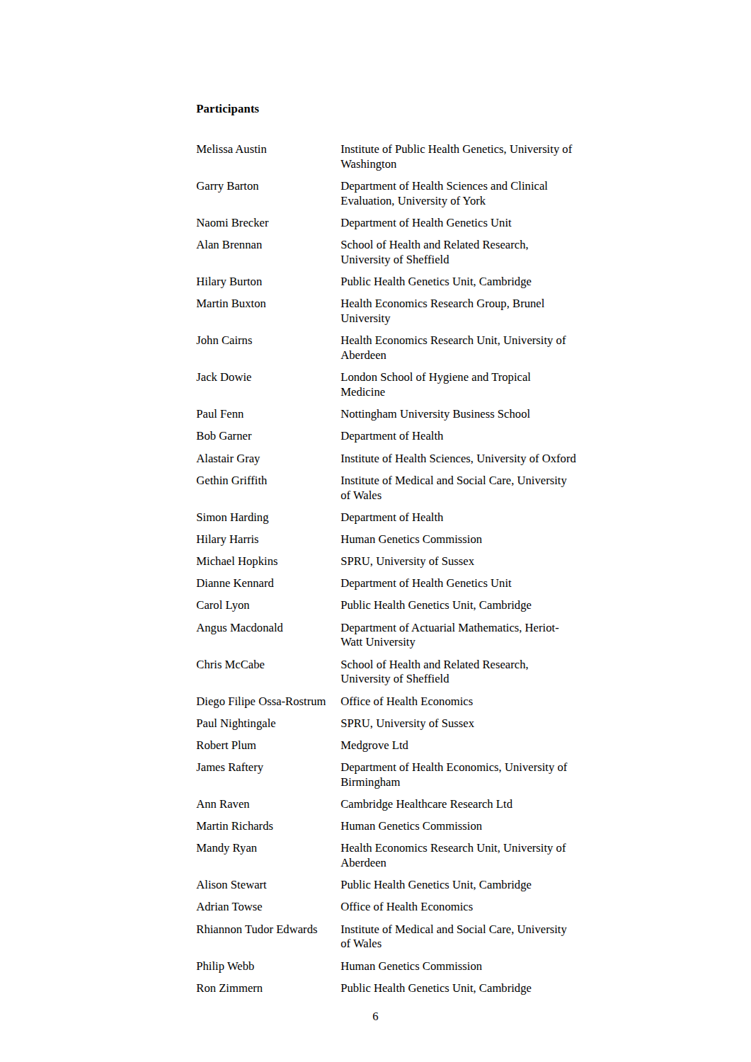Participants
| Melissa Austin | Institute of Public Health Genetics, University of Washington |
| Garry Barton | Department of Health Sciences and Clinical Evaluation, University of York |
| Naomi Brecker | Department of Health Genetics Unit |
| Alan Brennan | School of Health and Related Research, University of Sheffield |
| Hilary Burton | Public Health Genetics Unit, Cambridge |
| Martin Buxton | Health Economics Research Group, Brunel University |
| John Cairns | Health Economics Research Unit, University of Aberdeen |
| Jack Dowie | London School of Hygiene and Tropical Medicine |
| Paul Fenn | Nottingham University Business School |
| Bob Garner | Department of Health |
| Alastair Gray | Institute of Health Sciences, University of Oxford |
| Gethin Griffith | Institute of Medical and Social Care, University of Wales |
| Simon Harding | Department of Health |
| Hilary Harris | Human Genetics Commission |
| Michael Hopkins | SPRU, University of Sussex |
| Dianne Kennard | Department of Health Genetics Unit |
| Carol Lyon | Public Health Genetics Unit, Cambridge |
| Angus Macdonald | Department of Actuarial Mathematics, Heriot-Watt University |
| Chris McCabe | School of Health and Related Research, University of Sheffield |
| Diego Filipe Ossa-Rostrum | Office of Health Economics |
| Paul Nightingale | SPRU, University of Sussex |
| Robert Plum | Medgrove Ltd |
| James Raftery | Department of Health Economics, University of Birmingham |
| Ann Raven | Cambridge Healthcare Research Ltd |
| Martin Richards | Human Genetics Commission |
| Mandy Ryan | Health Economics Research Unit, University of Aberdeen |
| Alison Stewart | Public Health Genetics Unit, Cambridge |
| Adrian Towse | Office of Health Economics |
| Rhiannon Tudor Edwards | Institute of Medical and Social Care, University of Wales |
| Philip Webb | Human Genetics Commission |
| Ron Zimmern | Public Health Genetics Unit, Cambridge |
6